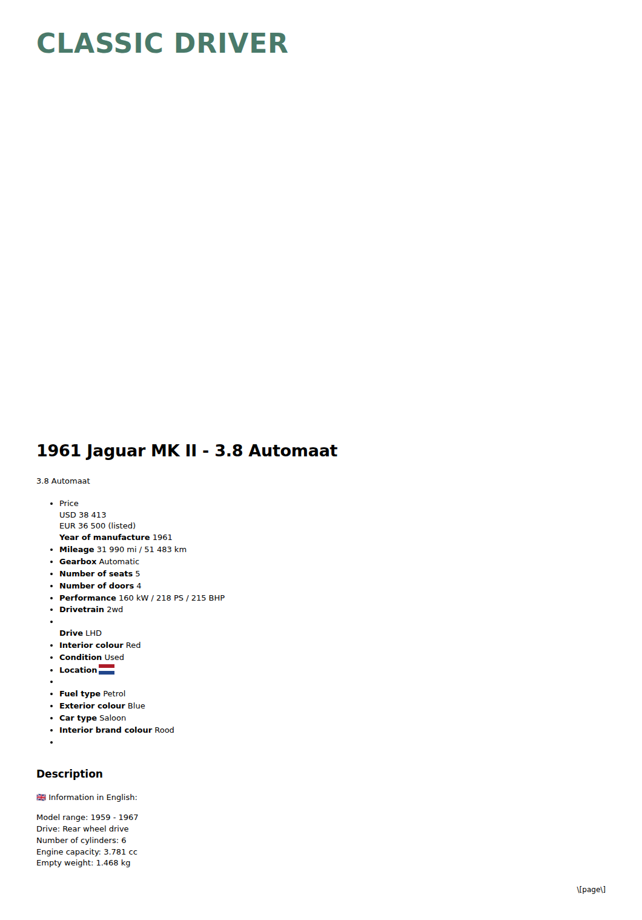CLASSIC DRIVER
1961 Jaguar MK II - 3.8 Automaat
3.8 Automaat
Price USD 38 413 EUR 36 500 (listed) Year of manufacture 1961
Mileage 31 990 mi / 51 483 km
Gearbox Automatic
Number of seats 5
Number of doors 4
Performance 160 kW / 218 PS / 215 BHP
Drivetrain 2wd
Drive LHD
Interior colour Red
Condition Used
Location
Fuel type Petrol
Exterior colour Blue
Car type Saloon
Interior brand colour Rood
Description
🇬🇧 Information in English:
Model range: 1959 - 1967 Drive: Rear wheel drive Number of cylinders: 6 Engine capacity: 3.781 cc Empty weight: 1.468 kg
\[page\]